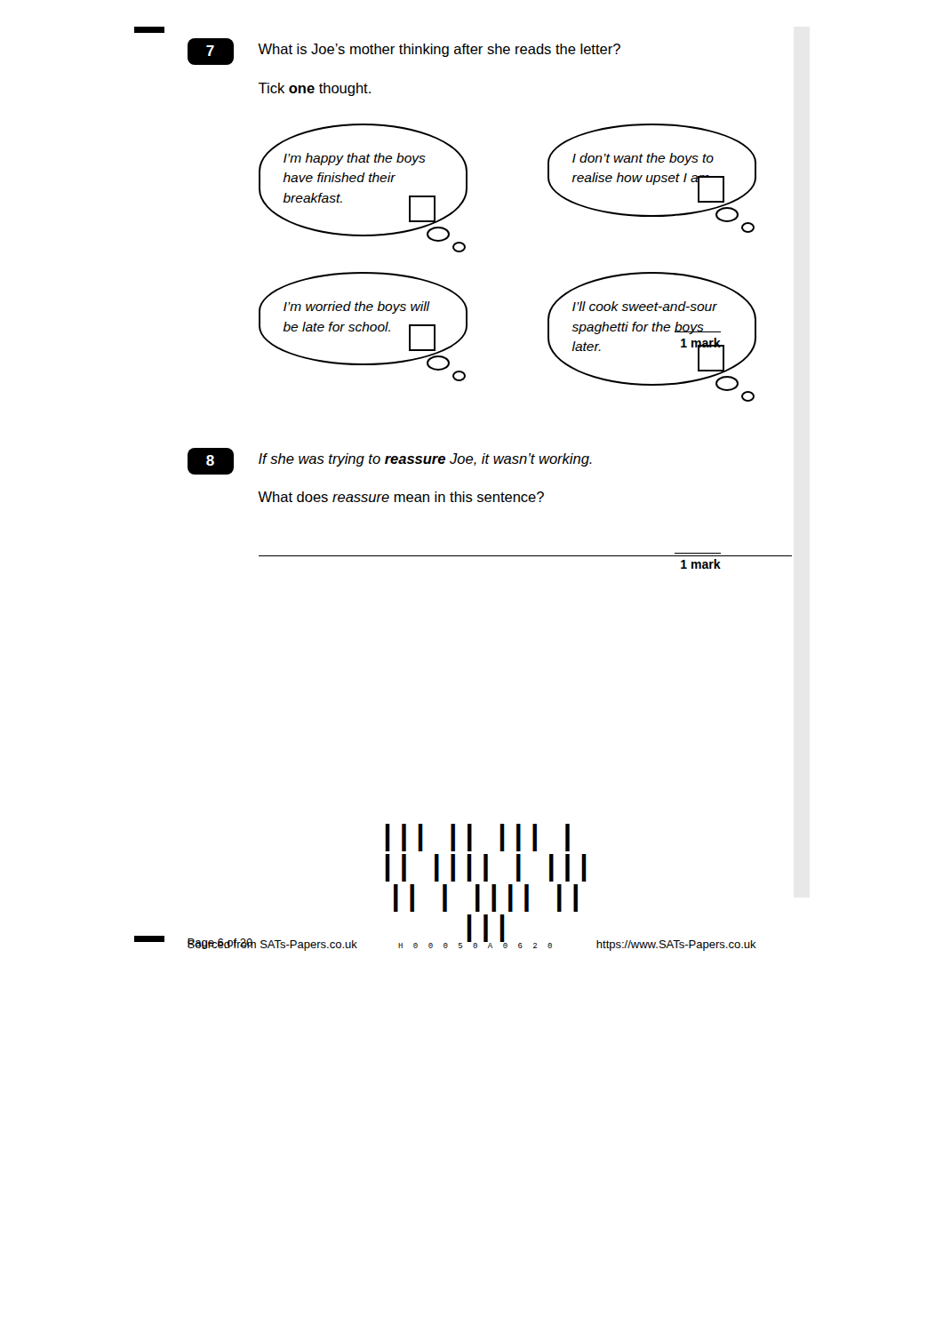7
What is Joe’s mother thinking after she reads the letter?
Tick one thought.
I’m happy that the boys have finished their breakfast.
I don’t want the boys to realise how upset I am.
I’m worried the boys will be late for school.
I’ll cook sweet-and-sour spaghetti for the boys later.
1 mark
8
If she was trying to reassure Joe, it wasn’t working.
What does reassure mean in this sentence?
1 mark
Page 6 of 20 Sourced from SATs-Papers.co.uk
||| || ||| | || |||| | ||| || | |||| || ||| H 0 0 0 5 0 A 0 6 2 0
https://www.SATs-Papers.co.uk